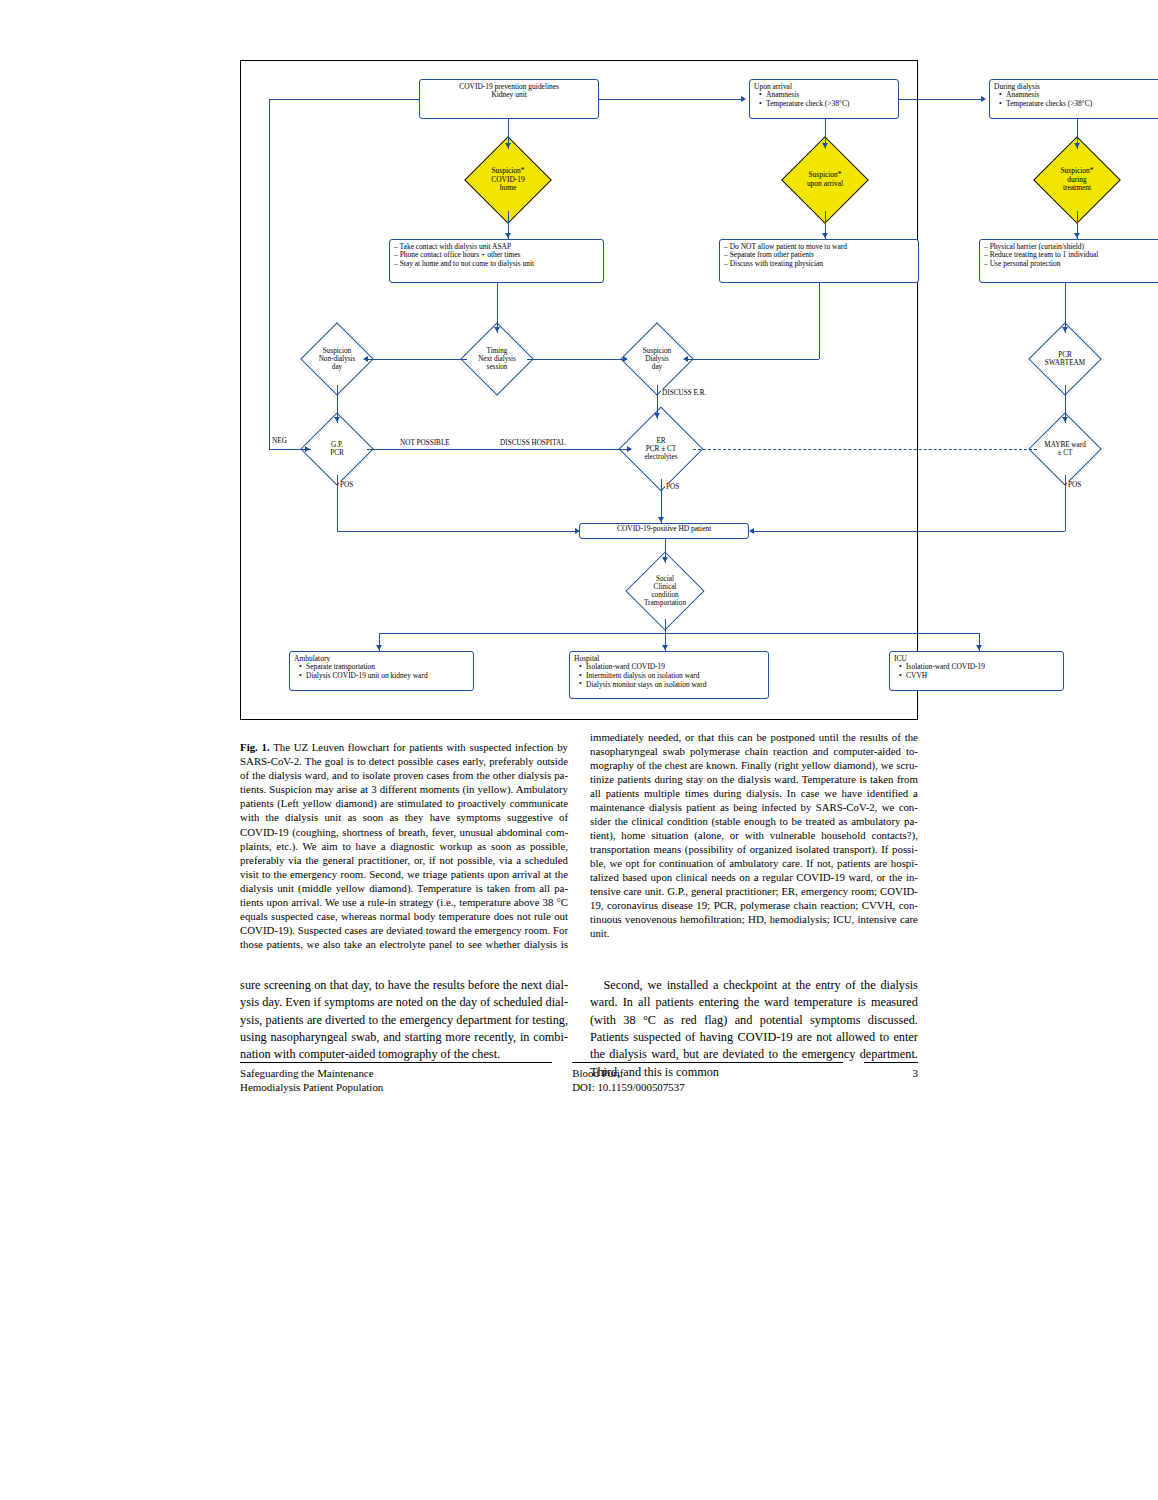COVID-19 prevention guidelines
Kidney unit
Upon arrival
Anamnesis
Temperature check (>38°C)
During dialysis
Anamnesis
Temperature checks (>38°C)
Suspicion*
COVID-19
home
Suspicion*
upon arrival
Suspicion*
during
treatment
Take contact with dialysis unit ASAP Phone contact office hours + other times Stay at home and to not come to dialysis unit
Do NOT allow patient to move to ward Separate from other patients Discuss with treating physician
Physical barrier (curtain/shield) Reduce treating team to 1 individual Use personal protection
Suspicion
Non-dialysis
day
Timing
Next dialysis
session
Suspicion
Dialysis
day
PCR
SWABTEAM
G.P.
PCR
ER
PCR ± CT
electrolytes
MAYBE ward
± CT
COVID-19-positive HD patient
Social
Clinical condition
Transportation
Ambulatory
Separate transportation
Dialysis COVID-19 unit on kidney ward
Hospital
Isolation-ward COVID-19
Intermittent dialysis on isolation ward
Dialysis monitor stays on isolation ward
ICU
Isolation-ward COVID-19
CVVH
NEG
DISCUSS E.R.
NOT POSSIBLE
DISCUSS HOSPITAL
POS
POS
POS
Fig. 1. The UZ Leuven flowchart for patients with suspected infection by SARS-CoV-2. The goal is to detect possible cases early, preferably outside of the dialysis ward, and to isolate proven cases from the other dialysis patients. Suspicion may arise at 3 different moments (in yellow). Ambulatory patients (Left yellow diamond) are stimulated to proactively communicate with the dialysis unit as soon as they have symptoms suggestive of COVID-19 (coughing, shortness of breath, fever, unusual abdominal complaints, etc.). We aim to have a diagnostic workup as soon as possible, preferably via the general practitioner, or, if not possible, via a scheduled visit to the emergency room. Second, we triage patients upon arrival at the dialysis unit (middle yellow diamond). Temperature is taken from all patients upon arrival. We use a rule-in strategy (i.e., temperature above 38 °C equals suspected case, whereas normal body temperature does not rule out COVID-19). Suspected cases are deviated toward the emergency room. For those patients, we also take an electrolyte panel to see whether dialysis is immediately needed, or that this can be postponed until the results of the nasopharyngeal swab polymerase chain reaction and computer-aided tomography of the chest are known. Finally (right yellow diamond), we scrutinize patients during stay on the dialysis ward. Temperature is taken from all patients multiple times during dialysis. In case we have identified a maintenance dialysis patient as being infected by SARS-CoV-2, we consider the clinical condition (stable enough to be treated as ambulatory patient), home situation (alone, or with vulnerable household contacts?), transportation means (possibility of organized isolated transport). If possible, we opt for continuation of ambulatory care. If not, patients are hospitalized based upon clinical needs on a regular COVID-19 ward, or the intensive care unit. G.P., general practitioner; ER, emergency room; COVID-19, coronavirus disease 19; PCR, polymerase chain reaction; CVVH, continuous venovenous hemofiltration; HD, hemodialysis; ICU, intensive care unit.
sure screening on that day, to have the results before the next dialysis day. Even if symptoms are noted on the day of scheduled dialysis, patients are diverted to the emergency department for testing, using nasopharyngeal swab, and starting more recently, in combination with computer-aided tomography of the chest.
Second, we installed a checkpoint at the entry of the dialysis ward. In all patients entering the ward temperature is measured (with 38 °C as red flag) and potential symptoms discussed. Patients suspected of having COVID-19 are not allowed to enter the dialysis ward, but are deviated to the emergency department. Third, and this is common
Safeguarding the Maintenance
Hemodialysis Patient Population
Blood Purif
DOI: 10.1159/000507537
3